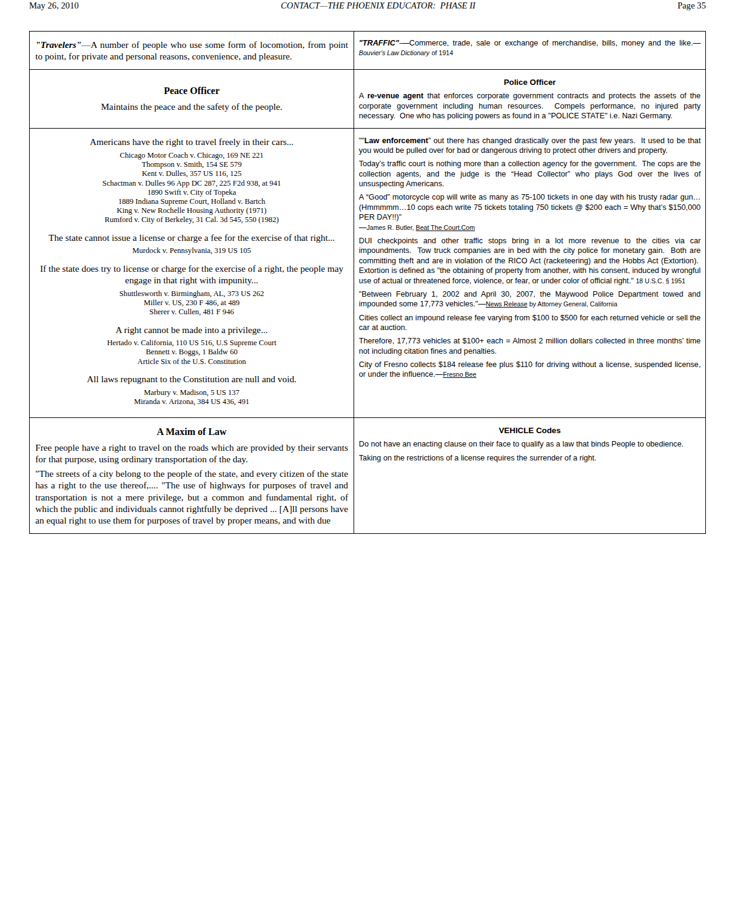May 26, 2010
CONTACT—THE PHOENIX EDUCATOR: PHASE II
Page 35
| "Travelers" —A number of people who use some form of locomotion, from point to point, for private and personal reasons, convenience, and pleasure. | "TRAFFIC" -—Commerce, trade, sale or exchange of merchandise, bills, money and the like.— Bouvier's Law Dictionary of 1914 |
| Peace Officer Maintains the peace and the safety of the people. | Police Officer A re-venue agent that enforces corporate government contracts and protects the assets of the corporate government including human resources. Compels performance, no injured party necessary. One who has policing powers as found in a "POLICE STATE" i.e. Nazi Germany. |
| Americans have the right to travel freely in their cars... Chicago Motor Coach v. Chicago, 169 NE 221 Thompson v. Smith, 154 SE 579 Kent v. Dulles, 357 US 116, 125 Schactman v. Dulles 96 App DC 287, 225 F2d 938, at 941 1890 Swift v. City of Topeka 1889 Indiana Supreme Court, Holland v. Bartch King v. New Rochelle Housing Authority (1971) Rumford v. City of Berkeley, 31 Cal. 3d 545, 550 (1982) The state cannot issue a license or charge a fee for the exercise of that right... Murdock v. Pennsylvania, 319 US 105 If the state does try to license or charge for the exercise of a right, the people may engage in that right with impunity... Shuttlesworth v. Birmingham, AL, 373 US 262 Miller v. US, 230 F 486, at 489 Sherer v. Cullen, 481 F 946 A right cannot be made into a privilege... Hertado v. California, 110 US 516, U.S Supreme Court Bennett v. Boggs, 1 Baldw 60 Article Six of the U.S. Constitution All laws repugnant to the Constitution are null and void. Marbury v. Madison, 5 US 137 Miranda v. Arizona, 384 US 436, 491 | "" Law enforcement ” out there has changed drastically over the past few years. It used to be that you would be pulled over for bad or dangerous driving to protect other drivers and property. Today’s traffic court is nothing more than a collection agency for the government. The cops are the collection agents, and the judge is the “Head Collector” who plays God over the lives of unsuspecting Americans. A “Good” motorcycle cop will write as many as 75-100 tickets in one day with his trusty radar gun… (Hmmmmm…10 cops each write 75 tickets totaling 750 tickets @ $200 each = Why that’s $150,000 PER DAY!!)" — James R. Butler, Beat The Court.Com DUI checkpoints and other traffic stops bring in a lot more revenue to the cities via car impoundments. Tow truck companies are in bed with the city police for monetary gain. Both are committing theft and are in violation of the RICO Act (racketeering) and the Hobbs Act (Extortion). Extortion is defined as "the obtaining of property from another, with his consent, induced by wrongful use of actual or threatened force, violence, or fear, or under color of official right." 18 U.S.C. § 1951 "Between February 1, 2002 and April 30, 2007, the Maywood Police Department towed and impounded some 17,773 vehicles."— News Release by Attorney General, California Cities collect an impound release fee varying from $100 to $500 for each returned vehicle or sell the car at auction. Therefore, 17,773 vehicles at $100+ each = Almost 2 million dollars collected in three months’ time not including citation fines and penalties. City of Fresno collects $184 release fee plus $110 for driving without a license, suspended license, or under the influence.— Fresno Bee |
| A Maxim of Law Free people have a right to travel on the roads which are provided by their servants for that purpose, using ordinary transportation of the day. "The streets of a city belong to the people of the state, and every citizen of the state has a right to the use thereof,.... "The use of highways for purposes of travel and transportation is not a mere privilege, but a common and fundamental right, of which the public and individuals cannot rightfully be deprived ... [A]ll persons have an equal right to use them for purposes of travel by proper means, and with due | VEHICLE Codes Do not have an enacting clause on their face to qualify as a law that binds People to obedience. Taking on the restrictions of a license requires the surrender of a right. |